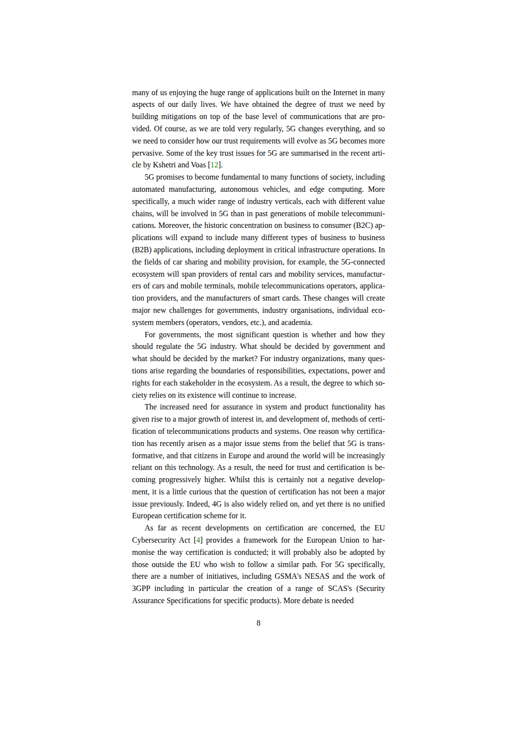many of us enjoying the huge range of applications built on the Internet in many aspects of our daily lives. We have obtained the degree of trust we need by building mitigations on top of the base level of communications that are provided. Of course, as we are told very regularly, 5G changes everything, and so we need to consider how our trust requirements will evolve as 5G becomes more pervasive. Some of the key trust issues for 5G are summarised in the recent article by Kshetri and Voas [12].
5G promises to become fundamental to many functions of society, including automated manufacturing, autonomous vehicles, and edge computing. More specifically, a much wider range of industry verticals, each with different value chains, will be involved in 5G than in past generations of mobile telecommunications. Moreover, the historic concentration on business to consumer (B2C) applications will expand to include many different types of business to business (B2B) applications, including deployment in critical infrastructure operations. In the fields of car sharing and mobility provision, for example, the 5G-connected ecosystem will span providers of rental cars and mobility services, manufacturers of cars and mobile terminals, mobile telecommunications operators, application providers, and the manufacturers of smart cards. These changes will create major new challenges for governments, industry organisations, individual ecosystem members (operators, vendors, etc.), and academia.
For governments, the most significant question is whether and how they should regulate the 5G industry. What should be decided by government and what should be decided by the market? For industry organizations, many questions arise regarding the boundaries of responsibilities, expectations, power and rights for each stakeholder in the ecosystem. As a result, the degree to which society relies on its existence will continue to increase.
The increased need for assurance in system and product functionality has given rise to a major growth of interest in, and development of, methods of certification of telecommunications products and systems. One reason why certification has recently arisen as a major issue stems from the belief that 5G is transformative, and that citizens in Europe and around the world will be increasingly reliant on this technology. As a result, the need for trust and certification is becoming progressively higher. Whilst this is certainly not a negative development, it is a little curious that the question of certification has not been a major issue previously. Indeed, 4G is also widely relied on, and yet there is no unified European certification scheme for it.
As far as recent developments on certification are concerned, the EU Cybersecurity Act [4] provides a framework for the European Union to harmonise the way certification is conducted; it will probably also be adopted by those outside the EU who wish to follow a similar path. For 5G specifically, there are a number of initiatives, including GSMA's NESAS and the work of 3GPP including in particular the creation of a range of SCAS's (Security Assurance Specifications for specific products). More debate is needed
8